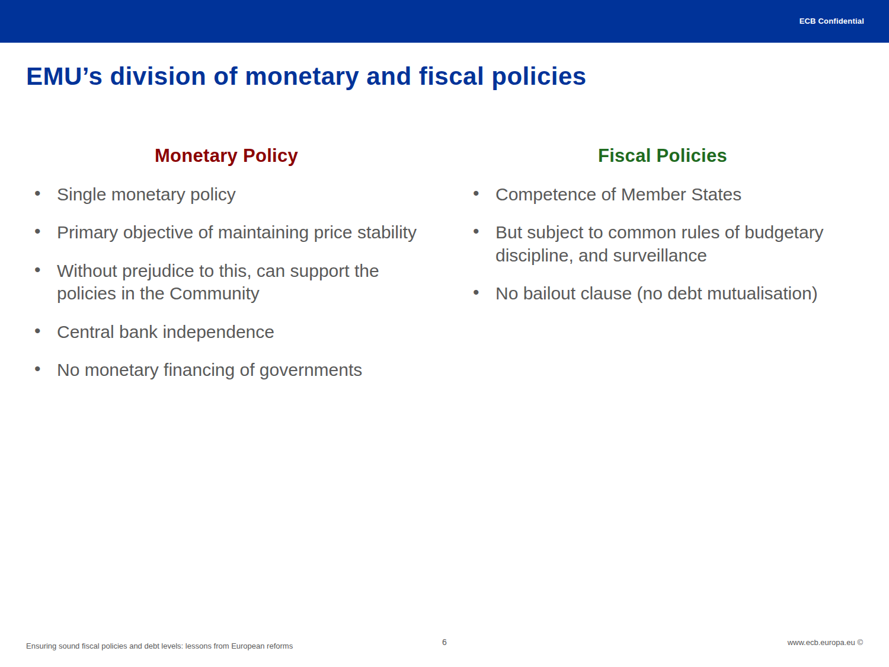ECB Confidential
EMU’s division of monetary and fiscal policies
Monetary Policy
Single monetary policy
Primary objective of maintaining price stability
Without prejudice to this, can support the policies in the Community
Central bank independence
No monetary financing of governments
Fiscal Policies
Competence of Member States
But subject to common rules of budgetary discipline, and surveillance
No bailout clause (no debt mutualisation)
Ensuring sound fiscal policies and debt levels: lessons from European reforms
6
www.ecb.europa.eu ©